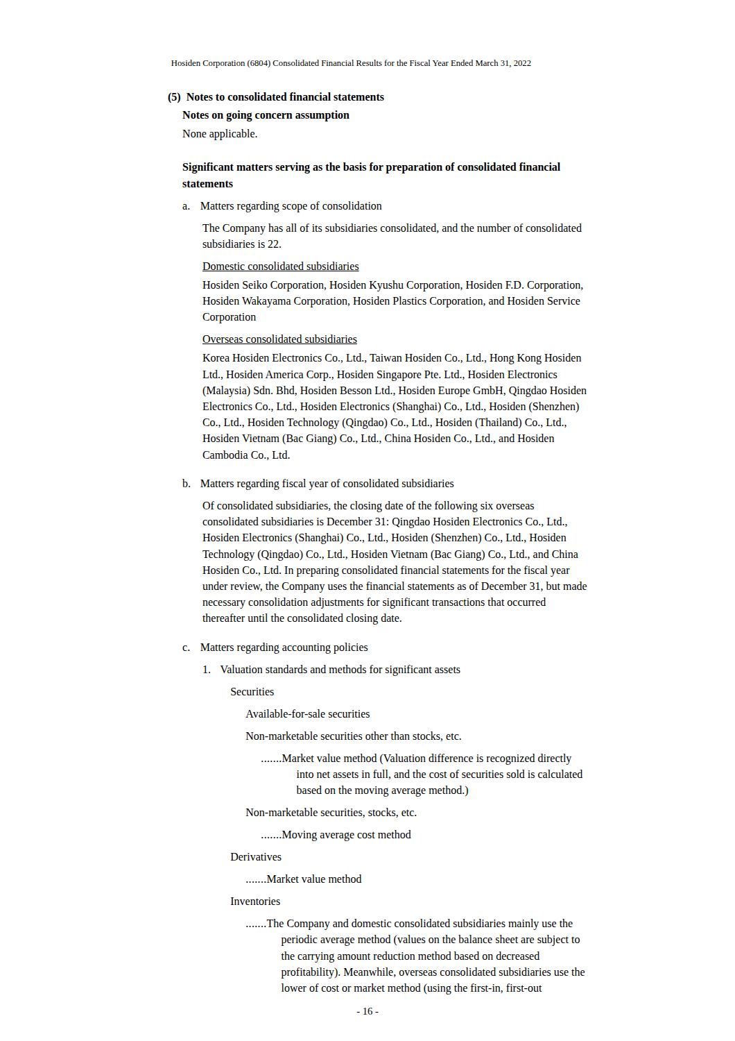Hosiden Corporation (6804) Consolidated Financial Results for the Fiscal Year Ended March 31, 2022
(5) Notes to consolidated financial statements
Notes on going concern assumption
None applicable.
Significant matters serving as the basis for preparation of consolidated financial statements
a.
Matters regarding scope of consolidation
The Company has all of its subsidiaries consolidated, and the number of consolidated subsidiaries is 22.
Domestic consolidated subsidiaries
Hosiden Seiko Corporation, Hosiden Kyushu Corporation, Hosiden F.D. Corporation, Hosiden Wakayama Corporation, Hosiden Plastics Corporation, and Hosiden Service Corporation
Overseas consolidated subsidiaries
Korea Hosiden Electronics Co., Ltd., Taiwan Hosiden Co., Ltd., Hong Kong Hosiden Ltd., Hosiden America Corp., Hosiden Singapore Pte. Ltd., Hosiden Electronics (Malaysia) Sdn. Bhd, Hosiden Besson Ltd., Hosiden Europe GmbH, Qingdao Hosiden Electronics Co., Ltd., Hosiden Electronics (Shanghai) Co., Ltd., Hosiden (Shenzhen) Co., Ltd., Hosiden Technology (Qingdao) Co., Ltd., Hosiden (Thailand) Co., Ltd., Hosiden Vietnam (Bac Giang) Co., Ltd., China Hosiden Co., Ltd., and Hosiden Cambodia Co., Ltd.
b.
Matters regarding fiscal year of consolidated subsidiaries
Of consolidated subsidiaries, the closing date of the following six overseas consolidated subsidiaries is December 31: Qingdao Hosiden Electronics Co., Ltd., Hosiden Electronics (Shanghai) Co., Ltd., Hosiden (Shenzhen) Co., Ltd., Hosiden Technology (Qingdao) Co., Ltd., Hosiden Vietnam (Bac Giang) Co., Ltd., and China Hosiden Co., Ltd. In preparing consolidated financial statements for the fiscal year under review, the Company uses the financial statements as of December 31, but made necessary consolidation adjustments for significant transactions that occurred thereafter until the consolidated closing date.
c.
Matters regarding accounting policies
1.
Valuation standards and methods for significant assets
Securities
Available-for-sale securities
Non-marketable securities other than stocks, etc.
....... Market value method (Valuation difference is recognized directly into net assets in full, and the cost of securities sold is calculated based on the moving average method.)
Non-marketable securities, stocks, etc.
....... Moving average cost method
Derivatives
....... Market value method
Inventories
....... The Company and domestic consolidated subsidiaries mainly use the periodic average method (values on the balance sheet are subject to the carrying amount reduction method based on decreased profitability). Meanwhile, overseas consolidated subsidiaries use the lower of cost or market method (using the first-in, first-out
- 16 -